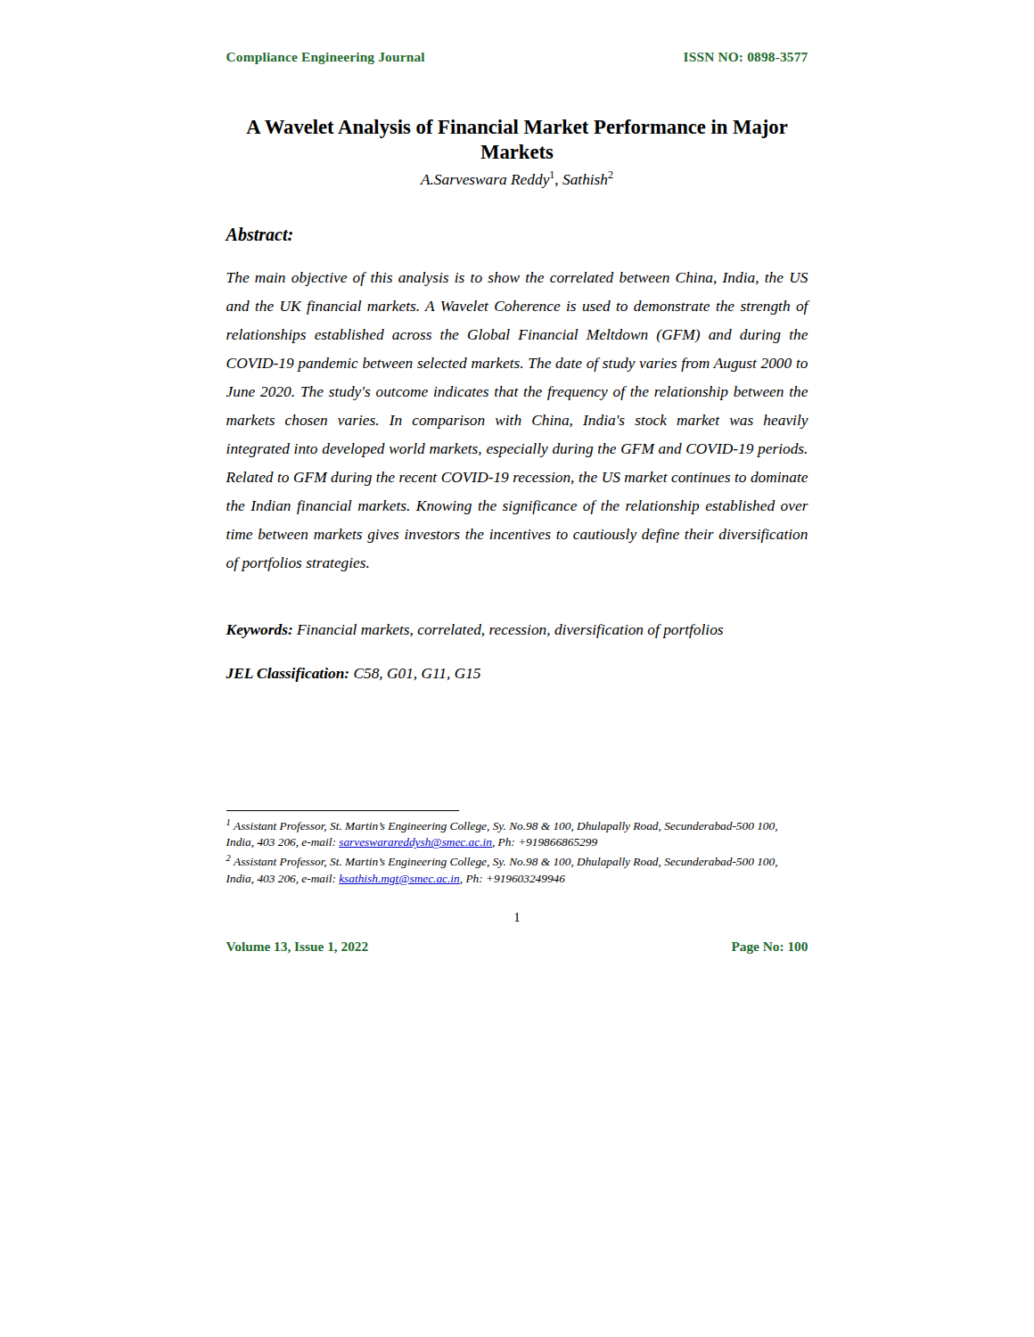Compliance Engineering Journal ISSN NO: 0898-3577
A Wavelet Analysis of Financial Market Performance in Major Markets
A.Sarveswara Reddy1, Sathish2
Abstract:
The main objective of this analysis is to show the correlated between China, India, the US and the UK financial markets. A Wavelet Coherence is used to demonstrate the strength of relationships established across the Global Financial Meltdown (GFM) and during the COVID-19 pandemic between selected markets. The date of study varies from August 2000 to June 2020. The study's outcome indicates that the frequency of the relationship between the markets chosen varies. In comparison with China, India's stock market was heavily integrated into developed world markets, especially during the GFM and COVID-19 periods. Related to GFM during the recent COVID-19 recession, the US market continues to dominate the Indian financial markets. Knowing the significance of the relationship established over time between markets gives investors the incentives to cautiously define their diversification of portfolios strategies.
Keywords: Financial markets, correlated, recession, diversification of portfolios
JEL Classification: C58, G01, G11, G15
1 Assistant Professor, St. Martin’s Engineering College, Sy. No.98 & 100, Dhulapally Road, Secunderabad-500 100, India, 403 206, e-mail: sarveswarareddysh@smec.ac.in, Ph: +919866865299
2 Assistant Professor, St. Martin’s Engineering College, Sy. No.98 & 100, Dhulapally Road, Secunderabad-500 100, India, 403 206, e-mail: ksathish.mgt@smec.ac.in, Ph: +919603249946
1
Volume 13, Issue 1, 2022 Page No: 100